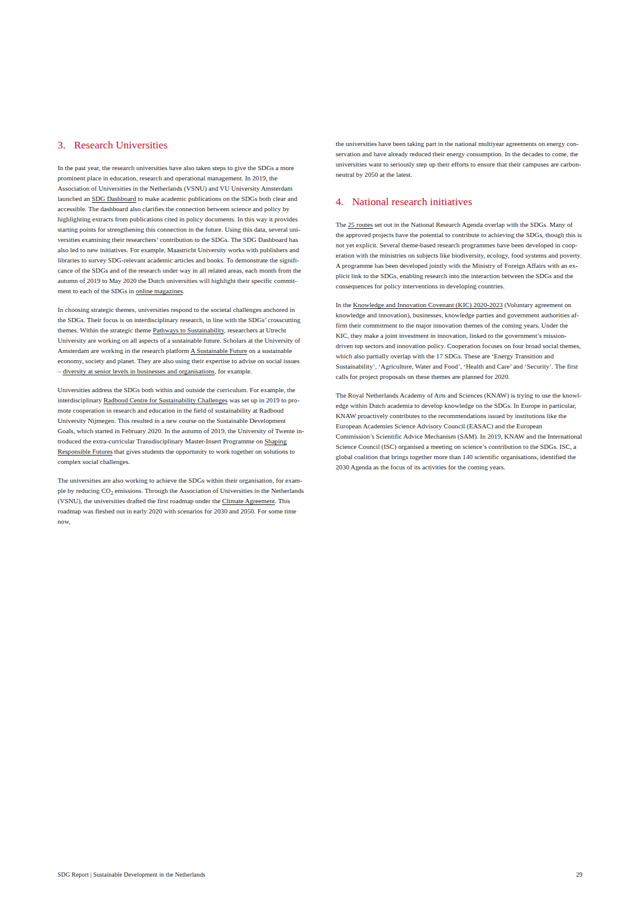3. Research Universities
In the past year, the research universities have also taken steps to give the SDGs a more prominent place in education, research and operational management. In 2019, the Association of Universities in the Netherlands (VSNU) and VU University Amsterdam launched an SDG Dashboard to make academic publications on the SDGs both clear and accessible. The dashboard also clarifies the connection between science and policy by highlighting extracts from publications cited in policy documents. In this way it provides starting points for strengthening this connection in the future. Using this data, several universities examining their researchers’ contribution to the SDGs. The SDG Dashboard has also led to new initiatives. For example, Maastricht University works with publishers and libraries to survey SDG-relevant academic articles and books. To demonstrate the significance of the SDGs and of the research under way in all related areas, each month from the autumn of 2019 to May 2020 the Dutch universities will highlight their specific commitment to each of the SDGs in online magazines.
In choosing strategic themes, universities respond to the societal challenges anchored in the SDGs. Their focus is on interdisciplinary research, in line with the SDGs’ crosscutting themes. Within the strategic theme Pathways to Sustainability, researchers at Utrecht University are working on all aspects of a sustainable future. Scholars at the University of Amsterdam are working in the research platform A Sustainable Future on a sustainable economy, society and planet. They are also using their expertise to advise on social issues – diversity at senior levels in businesses and organisations, for example.
Universities address the SDGs both within and outside the curriculum. For example, the interdisciplinary Radboud Centre for Sustainability Challenges was set up in 2019 to promote cooperation in research and education in the field of sustainability at Radboud University Nijmegen. This resulted in a new course on the Sustainable Development Goals, which started in February 2020. In the autumn of 2019, the University of Twente introduced the extra-curricular Transdisciplinary Master-Insert Programme on Shaping Responsible Futures that gives students the opportunity to work together on solutions to complex social challenges.
The universities are also working to achieve the SDGs within their organisation, for example by reducing CO2 emissions. Through the Association of Universities in the Netherlands (VSNU), the universities drafted the first roadmap under the Climate Agreement. This roadmap was fleshed out in early 2020 with scenarios for 2030 and 2050. For some time now,
the universities have been taking part in the national multiyear agreements on energy conservation and have already reduced their energy consumption. In the decades to come, the universities want to seriously step up their efforts to ensure that their campuses are carbon-neutral by 2050 at the latest.
4. National research initiatives
The 25 routes set out in the National Research Agenda overlap with the SDGs. Many of the approved projects have the potential to contribute to achieving the SDGs, though this is not yet explicit. Several theme-based research programmes have been developed in cooperation with the ministries on subjects like biodiversity, ecology, food systems and poverty. A programme has been developed jointly with the Ministry of Foreign Affairs with an explicit link to the SDGs, enabling research into the interaction between the SDGs and the consequences for policy interventions in developing countries.
In the Knowledge and Innovation Covenant (KIC) 2020-2023 (Voluntary agreement on knowledge and innovation), businesses, knowledge parties and government authorities affirm their commitment to the major innovation themes of the coming years. Under the KIC, they make a joint investment in innovation, linked to the government’s mission-driven top sectors and innovation policy. Cooperation focuses on four broad social themes, which also partially overlap with the 17 SDGs. These are ‘Energy Transition and Sustainability’, ‘Agriculture, Water and Food’, ‘Health and Care’ and ‘Security’. The first calls for project proposals on these themes are planned for 2020.
The Royal Netherlands Academy of Arts and Sciences (KNAW) is trying to use the knowledge within Dutch academia to develop knowledge on the SDGs. In Europe in particular, KNAW proactively contributes to the recommendations issued by institutions like the European Academies Science Advisory Council (EASAC) and the European Commission’s Scientific Advice Mechanism (SAM). In 2019, KNAW and the International Science Council (ISC) organised a meeting on science’s contribution to the SDGs. ISC, a global coalition that brings together more than 140 scientific organisations, identified the 2030 Agenda as the focus of its activities for the coming years.
SDG Report | Sustainable Development in the Netherlands
29